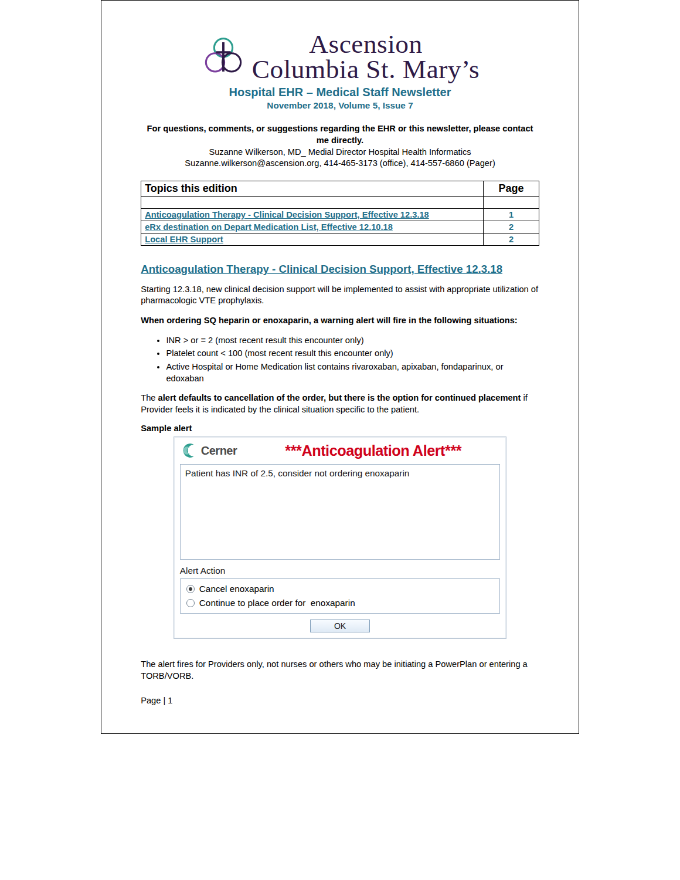Ascension
Columbia St. Mary’s
Hospital EHR – Medical Staff Newsletter
November 2018, Volume 5, Issue 7
For questions, comments, or suggestions regarding the EHR or this newsletter, please contact me directly.
Suzanne Wilkerson, MD_ Medial Director Hospital Health Informatics
Suzanne.wilkerson@ascension.org, 414-465-3173 (office), 414-557-6860 (Pager)
| Topics this edition | Page |
| --- | --- |
| Anticoagulation Therapy - Clinical Decision Support, Effective 12.3.18 | 1 |
| eRx destination on Depart Medication List, Effective 12.10.18 | 2 |
| Local EHR Support | 2 |
Anticoagulation Therapy - Clinical Decision Support, Effective 12.3.18
Starting 12.3.18, new clinical decision support will be implemented to assist with appropriate utilization of pharmacologic VTE prophylaxis.
When ordering SQ heparin or enoxaparin, a warning alert will fire in the following situations:
INR > or = 2 (most recent result this encounter only)
Platelet count < 100 (most recent result this encounter only)
Active Hospital or Home Medication list contains rivaroxaban, apixaban, fondaparinux, or edoxaban
The alert defaults to cancellation of the order, but there is the option for continued placement if Provider feels it is indicated by the clinical situation specific to the patient.
Sample alert
Cerner
***Anticoagulation Alert***
Patient has INR of 2.5, consider not ordering enoxaparin
Alert Action
Cancel enoxaparin
Continue to place order for enoxaparin
OK
The alert fires for Providers only, not nurses or others who may be initiating a PowerPlan or entering a TORB/VORB.
Page | 1